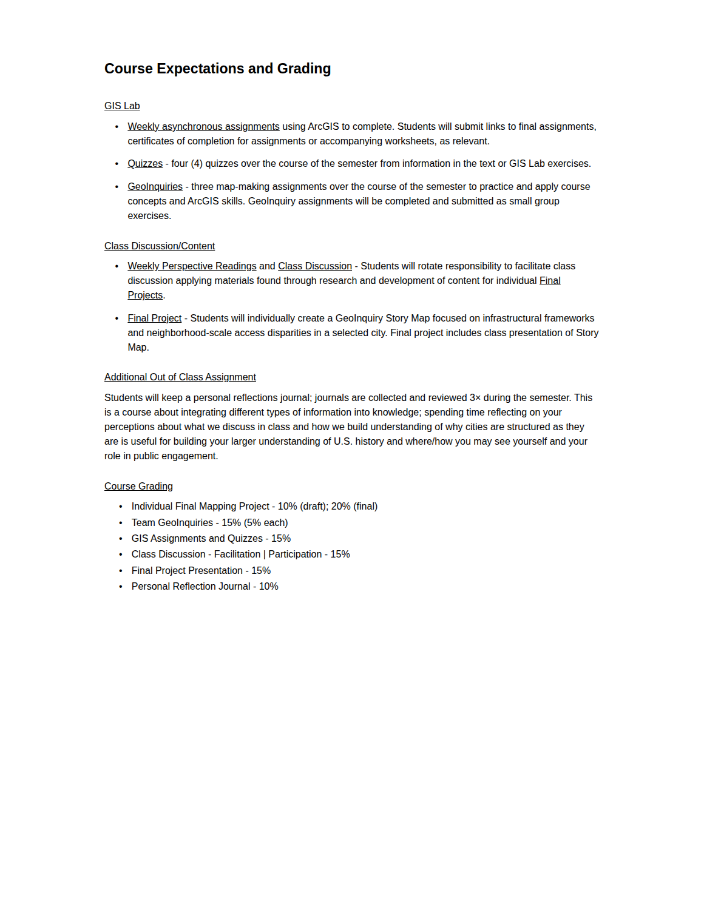Course Expectations and Grading
GIS Lab
Weekly asynchronous assignments using ArcGIS to complete. Students will submit links to final assignments, certificates of completion for assignments or accompanying worksheets, as relevant.
Quizzes - four (4) quizzes over the course of the semester from information in the text or GIS Lab exercises.
GeoInquiries - three map-making assignments over the course of the semester to practice and apply course concepts and ArcGIS skills. GeoInquiry assignments will be completed and submitted as small group exercises.
Class Discussion/Content
Weekly Perspective Readings and Class Discussion - Students will rotate responsibility to facilitate class discussion applying materials found through research and development of content for individual Final Projects.
Final Project - Students will individually create a GeoInquiry Story Map focused on infrastructural frameworks and neighborhood-scale access disparities in a selected city. Final project includes class presentation of Story Map.
Additional Out of Class Assignment
Students will keep a personal reflections journal; journals are collected and reviewed 3× during the semester. This is a course about integrating different types of information into knowledge; spending time reflecting on your perceptions about what we discuss in class and how we build understanding of why cities are structured as they are is useful for building your larger understanding of U.S. history and where/how you may see yourself and your role in public engagement.
Course Grading
Individual Final Mapping Project - 10% (draft); 20% (final)
Team GeoInquiries - 15% (5% each)
GIS Assignments and Quizzes - 15%
Class Discussion - Facilitation | Participation - 15%
Final Project Presentation - 15%
Personal Reflection Journal - 10%